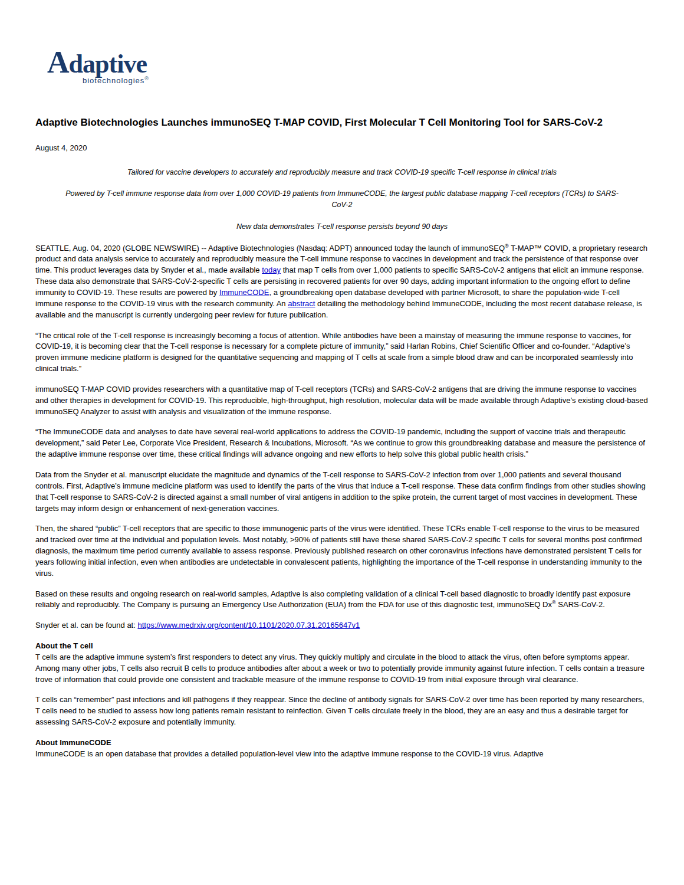Adaptive
biotechnologies®
Adaptive Biotechnologies Launches immunoSEQ T-MAP COVID, First Molecular T Cell Monitoring Tool for SARS-CoV-2
August 4, 2020
Tailored for vaccine developers to accurately and reproducibly measure and track COVID-19 specific T-cell response in clinical trials
Powered by T-cell immune response data from over 1,000 COVID-19 patients from ImmuneCODE, the largest public database mapping T-cell receptors (TCRs) to SARS-CoV-2
New data demonstrates T-cell response persists beyond 90 days
SEATTLE, Aug. 04, 2020 (GLOBE NEWSWIRE) -- Adaptive Biotechnologies (Nasdaq: ADPT) announced today the launch of immunoSEQ® T-MAP™ COVID, a proprietary research product and data analysis service to accurately and reproducibly measure the T-cell immune response to vaccines in development and track the persistence of that response over time. This product leverages data by Snyder et al., made available today that map T cells from over 1,000 patients to specific SARS-CoV-2 antigens that elicit an immune response. These data also demonstrate that SARS-CoV-2-specific T cells are persisting in recovered patients for over 90 days, adding important information to the ongoing effort to define immunity to COVID-19. These results are powered by ImmuneCODE, a groundbreaking open database developed with partner Microsoft, to share the population-wide T-cell immune response to the COVID-19 virus with the research community. An abstract detailing the methodology behind ImmuneCODE, including the most recent database release, is available and the manuscript is currently undergoing peer review for future publication.
“The critical role of the T-cell response is increasingly becoming a focus of attention. While antibodies have been a mainstay of measuring the immune response to vaccines, for COVID-19, it is becoming clear that the T-cell response is necessary for a complete picture of immunity,” said Harlan Robins, Chief Scientific Officer and co-founder. “Adaptive’s proven immune medicine platform is designed for the quantitative sequencing and mapping of T cells at scale from a simple blood draw and can be incorporated seamlessly into clinical trials.”
immunoSEQ T-MAP COVID provides researchers with a quantitative map of T-cell receptors (TCRs) and SARS-CoV-2 antigens that are driving the immune response to vaccines and other therapies in development for COVID-19. This reproducible, high-throughput, high resolution, molecular data will be made available through Adaptive’s existing cloud-based immunoSEQ Analyzer to assist with analysis and visualization of the immune response.
“The ImmuneCODE data and analyses to date have several real-world applications to address the COVID-19 pandemic, including the support of vaccine trials and therapeutic development,” said Peter Lee, Corporate Vice President, Research & Incubations, Microsoft. “As we continue to grow this groundbreaking database and measure the persistence of the adaptive immune response over time, these critical findings will advance ongoing and new efforts to help solve this global public health crisis.”
Data from the Snyder et al. manuscript elucidate the magnitude and dynamics of the T-cell response to SARS-CoV-2 infection from over 1,000 patients and several thousand controls. First, Adaptive’s immune medicine platform was used to identify the parts of the virus that induce a T-cell response. These data confirm findings from other studies showing that T-cell response to SARS-CoV-2 is directed against a small number of viral antigens in addition to the spike protein, the current target of most vaccines in development. These targets may inform design or enhancement of next-generation vaccines.
Then, the shared “public” T-cell receptors that are specific to those immunogenic parts of the virus were identified. These TCRs enable T-cell response to the virus to be measured and tracked over time at the individual and population levels. Most notably, >90% of patients still have these shared SARS-CoV-2 specific T cells for several months post confirmed diagnosis, the maximum time period currently available to assess response. Previously published research on other coronavirus infections have demonstrated persistent T cells for years following initial infection, even when antibodies are undetectable in convalescent patients, highlighting the importance of the T-cell response in understanding immunity to the virus.
Based on these results and ongoing research on real-world samples, Adaptive is also completing validation of a clinical T-cell based diagnostic to broadly identify past exposure reliably and reproducibly. The Company is pursuing an Emergency Use Authorization (EUA) from the FDA for use of this diagnostic test, immunoSEQ Dx® SARS-CoV-2.
Snyder et al. can be found at: https://www.medrxiv.org/content/10.1101/2020.07.31.20165647v1
About the T cell
T cells are the adaptive immune system’s first responders to detect any virus. They quickly multiply and circulate in the blood to attack the virus, often before symptoms appear. Among many other jobs, T cells also recruit B cells to produce antibodies after about a week or two to potentially provide immunity against future infection. T cells contain a treasure trove of information that could provide one consistent and trackable measure of the immune response to COVID-19 from initial exposure through viral clearance.
T cells can “remember” past infections and kill pathogens if they reappear. Since the decline of antibody signals for SARS-CoV-2 over time has been reported by many researchers, T cells need to be studied to assess how long patients remain resistant to reinfection. Given T cells circulate freely in the blood, they are an easy and thus a desirable target for assessing SARS-CoV-2 exposure and potentially immunity.
About ImmuneCODE
ImmuneCODE is an open database that provides a detailed population-level view into the adaptive immune response to the COVID-19 virus. Adaptive